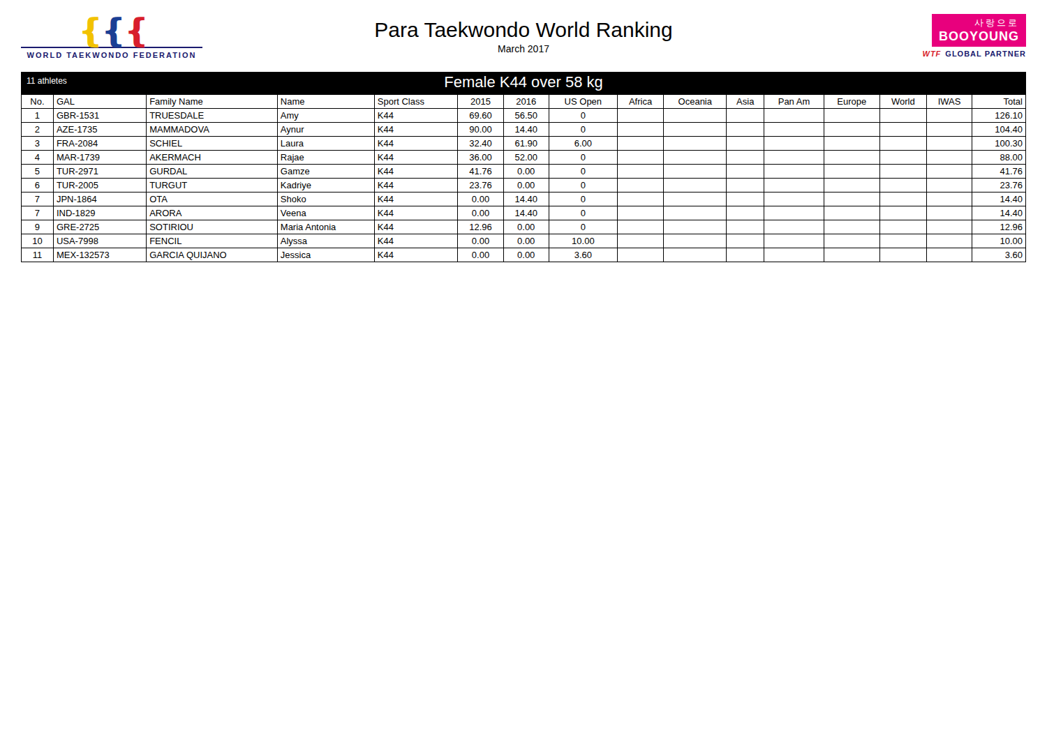❴❴❴
WORLD TAEKWONDO FEDERATION
Para Taekwondo World Ranking
March 2017
사랑으로BOOYOUNG
WTFGLOBAL PARTNER
11 athletes Female K44 over 58 kg
| No. | GAL | Family Name | Name | Sport Class | 2015 | 2016 | US Open | Africa | Oceania | Asia | Pan Am | Europe | World | IWAS | Total |
| --- | --- | --- | --- | --- | --- | --- | --- | --- | --- | --- | --- | --- | --- | --- | --- |
| 1 | GBR-1531 | TRUESDALE | Amy | K44 | 69.60 | 56.50 | 0 | | | | | | | | 126.10 |
| 2 | AZE-1735 | MAMMADOVA | Aynur | K44 | 90.00 | 14.40 | 0 | | | | | | | | 104.40 |
| 3 | FRA-2084 | SCHIEL | Laura | K44 | 32.40 | 61.90 | 6.00 | | | | | | | | 100.30 |
| 4 | MAR-1739 | AKERMACH | Rajae | K44 | 36.00 | 52.00 | 0 | | | | | | | | 88.00 |
| 5 | TUR-2971 | GURDAL | Gamze | K44 | 41.76 | 0.00 | 0 | | | | | | | | 41.76 |
| 6 | TUR-2005 | TURGUT | Kadriye | K44 | 23.76 | 0.00 | 0 | | | | | | | | 23.76 |
| 7 | JPN-1864 | OTA | Shoko | K44 | 0.00 | 14.40 | 0 | | | | | | | | 14.40 |
| 7 | IND-1829 | ARORA | Veena | K44 | 0.00 | 14.40 | 0 | | | | | | | | 14.40 |
| 9 | GRE-2725 | SOTIRIOU | Maria Antonia | K44 | 12.96 | 0.00 | 0 | | | | | | | | 12.96 |
| 10 | USA-7998 | FENCIL | Alyssa | K44 | 0.00 | 0.00 | 10.00 | | | | | | | | 10.00 |
| 11 | MEX-132573 | GARCIA QUIJANO | Jessica | K44 | 0.00 | 0.00 | 3.60 | | | | | | | | 3.60 |